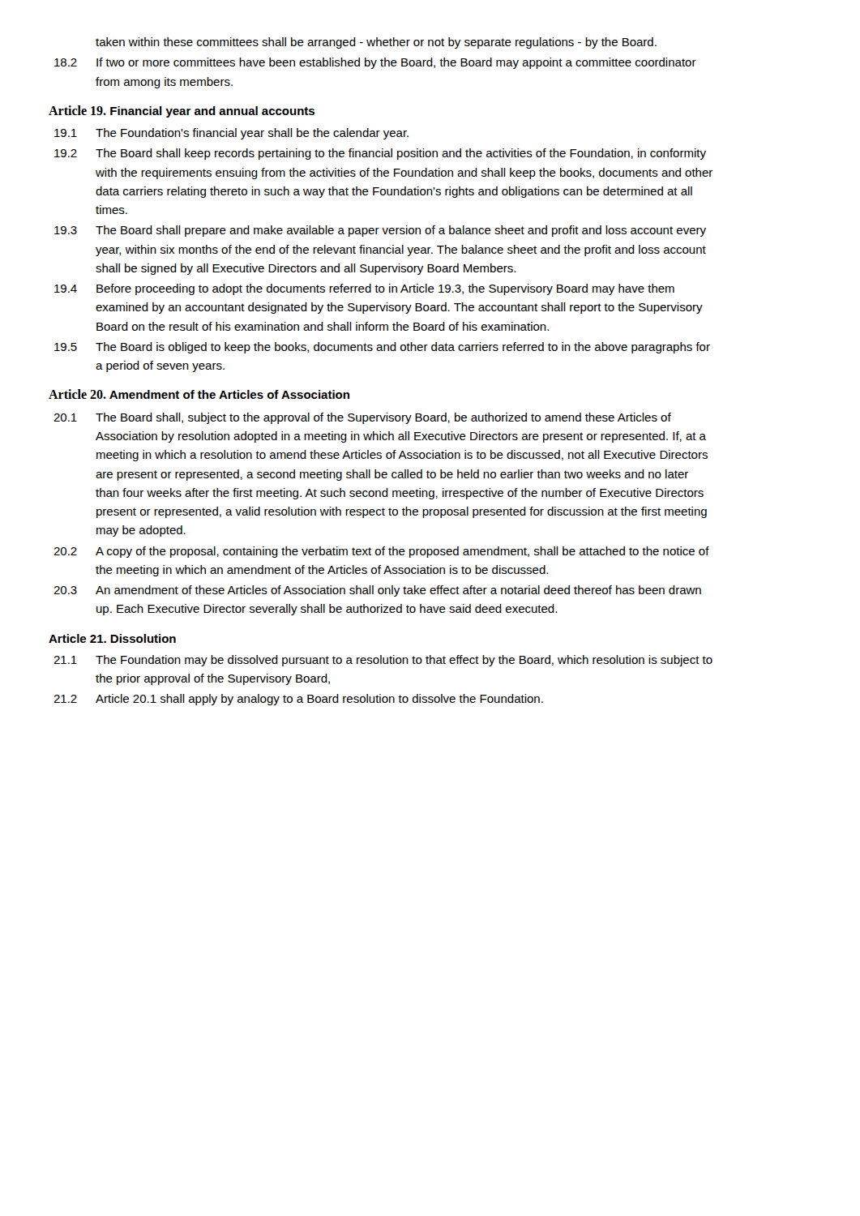taken within these committees shall be arranged - whether or not by separate regulations - by the Board.
18.2
If two or more committees have been established by the Board, the Board may appoint a committee coordinator from among its members.
Article 19. Financial year and annual accounts
19.1
The Foundation's financial year shall be the calendar year.
19.2
The Board shall keep records pertaining to the financial position and the activities of the Foundation, in conformity with the requirements ensuing from the activities of the Foundation and shall keep the books, documents and other data carriers relating thereto in such a way that the Foundation's rights and obligations can be determined at all times.
19.3
The Board shall prepare and make available a paper version of a balance sheet and profit and loss account every year, within six months of the end of the relevant financial year. The balance sheet and the profit and loss account shall be signed by all Executive Directors and all Supervisory Board Members.
19.4
Before proceeding to adopt the documents referred to in Article 19.3, the Supervisory Board may have them examined by an accountant designated by the Supervisory Board. The accountant shall report to the Supervisory Board on the result of his examination and shall inform the Board of his examination.
19.5
The Board is obliged to keep the books, documents and other data carriers referred to in the above paragraphs for a period of seven years.
Article 20. Amendment of the Articles of Association
20.1
The Board shall, subject to the approval of the Supervisory Board, be authorized to amend these Articles of Association by resolution adopted in a meeting in which all Executive Directors are present or represented. If, at a meeting in which a resolution to amend these Articles of Association is to be discussed, not all Executive Directors are present or represented, a second meeting shall be called to be held no earlier than two weeks and no later than four weeks after the first meeting. At such second meeting, irrespective of the number of Executive Directors present or represented, a valid resolution with respect to the proposal presented for discussion at the first meeting may be adopted.
20.2
A copy of the proposal, containing the verbatim text of the proposed amendment, shall be attached to the notice of the meeting in which an amendment of the Articles of Association is to be discussed.
20.3
An amendment of these Articles of Association shall only take effect after a notarial deed thereof has been drawn up. Each Executive Director severally shall be authorized to have said deed executed.
Article 21. Dissolution
21.1
The Foundation may be dissolved pursuant to a resolution to that effect by the Board, which resolution is subject to the prior approval of the Supervisory Board,
21.2
Article 20.1 shall apply by analogy to a Board resolution to dissolve the Foundation.